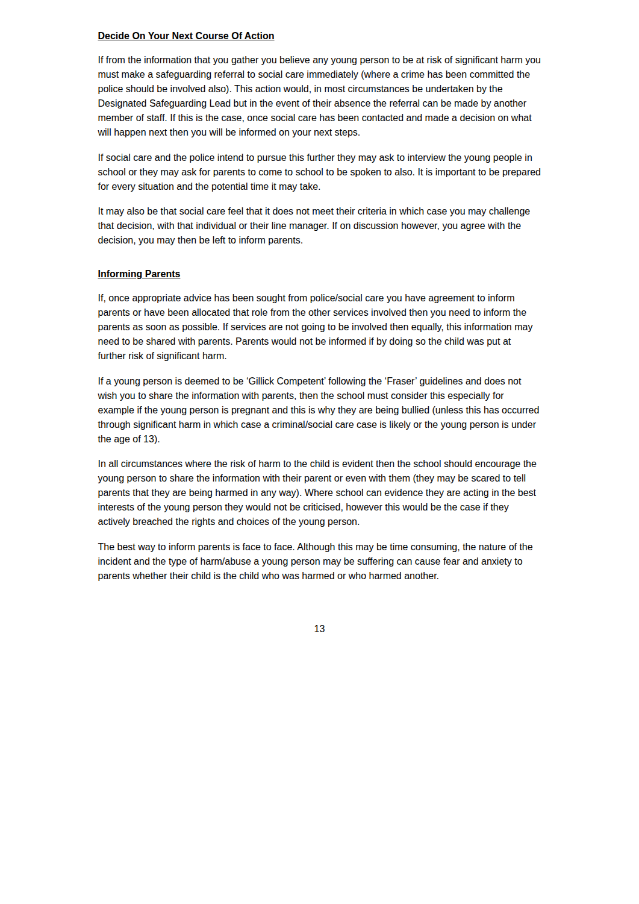Decide On Your Next Course Of Action
If from the information that you gather you believe any young person to be at risk of significant harm you must make a safeguarding referral to social care immediately (where a crime has been committed the police should be involved also). This action would, in most circumstances be undertaken by the Designated Safeguarding Lead but in the event of their absence the referral can be made by another member of staff. If this is the case, once social care has been contacted and made a decision on what will happen next then you will be informed on your next steps.
If social care and the police intend to pursue this further they may ask to interview the young people in school or they may ask for parents to come to school to be spoken to also. It is important to be prepared for every situation and the potential time it may take.
It may also be that social care feel that it does not meet their criteria in which case you may challenge that decision, with that individual or their line manager. If on discussion however, you agree with the decision, you may then be left to inform parents.
Informing Parents
If, once appropriate advice has been sought from police/social care you have agreement to inform parents or have been allocated that role from the other services involved then you need to inform the parents as soon as possible. If services are not going to be involved then equally, this information may need to be shared with parents. Parents would not be informed if by doing so the child was put at further risk of significant harm.
If a young person is deemed to be ‘Gillick Competent’ following the ‘Fraser’ guidelines and does not wish you to share the information with parents, then the school must consider this especially for example if the young person is pregnant and this is why they are being bullied (unless this has occurred through significant harm in which case a criminal/social care case is likely or the young person is under the age of 13).
In all circumstances where the risk of harm to the child is evident then the school should encourage the young person to share the information with their parent or even with them (they may be scared to tell parents that they are being harmed in any way). Where school can evidence they are acting in the best interests of the young person they would not be criticised, however this would be the case if they actively breached the rights and choices of the young person.
The best way to inform parents is face to face. Although this may be time consuming, the nature of the incident and the type of harm/abuse a young person may be suffering can cause fear and anxiety to parents whether their child is the child who was harmed or who harmed another.
13